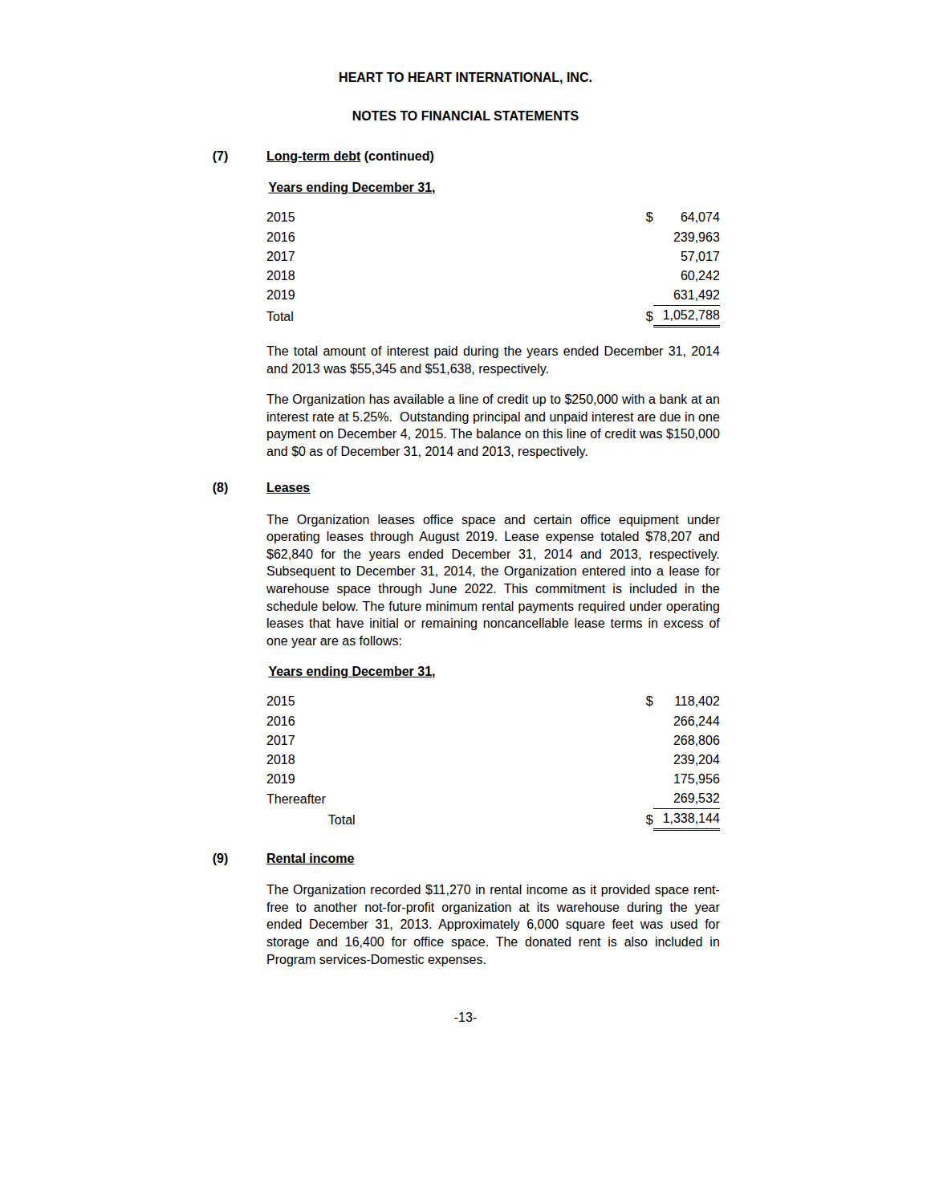HEART TO HEART INTERNATIONAL, INC.
NOTES TO FINANCIAL STATEMENTS
(7) Long-term debt (continued)
Years ending December 31,
| 2015 | | $ | 64,074 |
| 2016 | | | 239,963 |
| 2017 | | | 57,017 |
| 2018 | | | 60,242 |
| 2019 | | | 631,492 |
| Total | | $ | 1,052,788 |
The total amount of interest paid during the years ended December 31, 2014 and 2013 was $55,345 and $51,638, respectively.
The Organization has available a line of credit up to $250,000 with a bank at an interest rate at 5.25%. Outstanding principal and unpaid interest are due in one payment on December 4, 2015. The balance on this line of credit was $150,000 and $0 as of December 31, 2014 and 2013, respectively.
(8) Leases
The Organization leases office space and certain office equipment under operating leases through August 2019. Lease expense totaled $78,207 and $62,840 for the years ended December 31, 2014 and 2013, respectively. Subsequent to December 31, 2014, the Organization entered into a lease for warehouse space through June 2022. This commitment is included in the schedule below. The future minimum rental payments required under operating leases that have initial or remaining noncancellable lease terms in excess of one year are as follows:
Years ending December 31,
| 2015 | | $ | 118,402 |
| 2016 | | | 266,244 |
| 2017 | | | 268,806 |
| 2018 | | | 239,204 |
| 2019 | | | 175,956 |
| Thereafter | | | 269,532 |
| Total | | $ | 1,338,144 |
(9) Rental income
The Organization recorded $11,270 in rental income as it provided space rent-free to another not-for-profit organization at its warehouse during the year ended December 31, 2013. Approximately 6,000 square feet was used for storage and 16,400 for office space. The donated rent is also included in Program services-Domestic expenses.
-13-